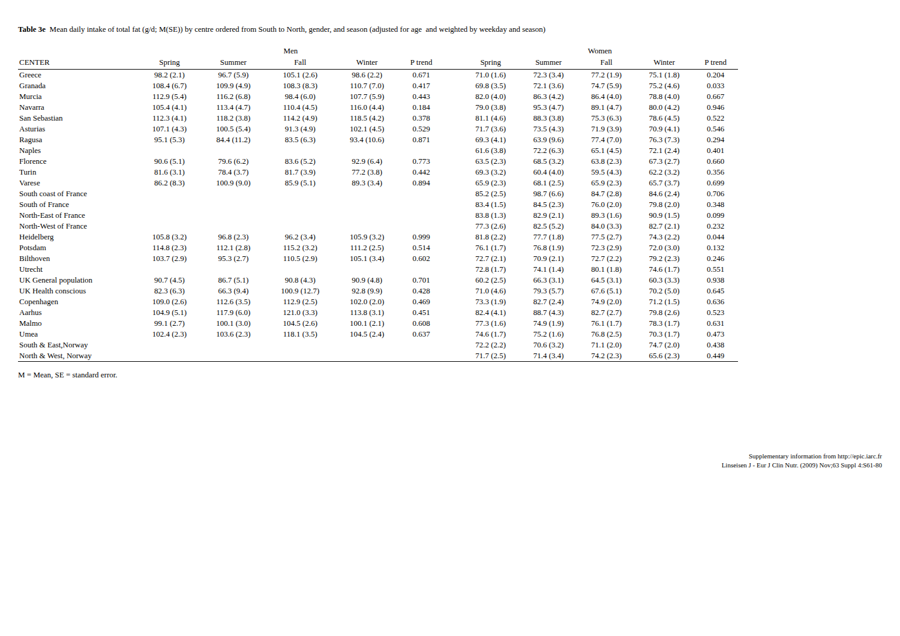Table 3e Mean daily intake of total fat (g/d; M(SE)) by centre ordered from South to North, gender, and season (adjusted for age and weighted by weekday and season)
| | Men | | Women |
| --- | --- | --- | --- |
| CENTER | Spring | Summer | Fall | Winter | P trend | | Spring | Summer | Fall | Winter | P trend |
| Greece | 98.2 (2.1) | 96.7 (5.9) | 105.1 (2.6) | 98.6 (2.2) | 0.671 | | 71.0 (1.6) | 72.3 (3.4) | 77.2 (1.9) | 75.1 (1.8) | 0.204 |
| Granada | 108.4 (6.7) | 109.9 (4.9) | 108.3 (8.3) | 110.7 (7.0) | 0.417 | | 69.8 (3.5) | 72.1 (3.6) | 74.7 (5.9) | 75.2 (4.6) | 0.033 |
| Murcia | 112.9 (5.4) | 116.2 (6.8) | 98.4 (6.0) | 107.7 (5.9) | 0.443 | | 82.0 (4.0) | 86.3 (4.2) | 86.4 (4.0) | 78.8 (4.0) | 0.667 |
| Navarra | 105.4 (4.1) | 113.4 (4.7) | 110.4 (4.5) | 116.0 (4.4) | 0.184 | | 79.0 (3.8) | 95.3 (4.7) | 89.1 (4.7) | 80.0 (4.2) | 0.946 |
| San Sebastian | 112.3 (4.1) | 118.2 (3.8) | 114.2 (4.9) | 118.5 (4.2) | 0.378 | | 81.1 (4.6) | 88.3 (3.8) | 75.3 (6.3) | 78.6 (4.5) | 0.522 |
| Asturias | 107.1 (4.3) | 100.5 (5.4) | 91.3 (4.9) | 102.1 (4.5) | 0.529 | | 71.7 (3.6) | 73.5 (4.3) | 71.9 (3.9) | 70.9 (4.1) | 0.546 |
| Ragusa | 95.1 (5.3) | 84.4 (11.2) | 83.5 (6.3) | 93.4 (10.6) | 0.871 | | 69.3 (4.1) | 63.9 (9.6) | 77.4 (7.0) | 76.3 (7.3) | 0.294 |
| Naples | | | | | | | 61.6 (3.8) | 72.2 (6.3) | 65.1 (4.5) | 72.1 (2.4) | 0.401 |
| Florence | 90.6 (5.1) | 79.6 (6.2) | 83.6 (5.2) | 92.9 (6.4) | 0.773 | | 63.5 (2.3) | 68.5 (3.2) | 63.8 (2.3) | 67.3 (2.7) | 0.660 |
| Turin | 81.6 (3.1) | 78.4 (3.7) | 81.7 (3.9) | 77.2 (3.8) | 0.442 | | 69.3 (3.2) | 60.4 (4.0) | 59.5 (4.3) | 62.2 (3.2) | 0.356 |
| Varese | 86.2 (8.3) | 100.9 (9.0) | 85.9 (5.1) | 89.3 (3.4) | 0.894 | | 65.9 (2.3) | 68.1 (2.5) | 65.9 (2.3) | 65.7 (3.7) | 0.699 |
| South coast of France | | | | | | | 85.2 (2.5) | 98.7 (6.6) | 84.7 (2.8) | 84.6 (2.4) | 0.706 |
| South of France | | | | | | | 83.4 (1.5) | 84.5 (2.3) | 76.0 (2.0) | 79.8 (2.0) | 0.348 |
| North-East of France | | | | | | | 83.8 (1.3) | 82.9 (2.1) | 89.3 (1.6) | 90.9 (1.5) | 0.099 |
| North-West of France | | | | | | | 77.3 (2.6) | 82.5 (5.2) | 84.0 (3.3) | 82.7 (2.1) | 0.232 |
| Heidelberg | 105.8 (3.2) | 96.8 (2.3) | 96.2 (3.4) | 105.9 (3.2) | 0.999 | | 81.8 (2.2) | 77.7 (1.8) | 77.5 (2.7) | 74.3 (2.2) | 0.044 |
| Potsdam | 114.8 (2.3) | 112.1 (2.8) | 115.2 (3.2) | 111.2 (2.5) | 0.514 | | 76.1 (1.7) | 76.8 (1.9) | 72.3 (2.9) | 72.0 (3.0) | 0.132 |
| Bilthoven | 103.7 (2.9) | 95.3 (2.7) | 110.5 (2.9) | 105.1 (3.4) | 0.602 | | 72.7 (2.1) | 70.9 (2.1) | 72.7 (2.2) | 79.2 (2.3) | 0.246 |
| Utrecht | | | | | | | 72.8 (1.7) | 74.1 (1.4) | 80.1 (1.8) | 74.6 (1.7) | 0.551 |
| UK General population | 90.7 (4.5) | 86.7 (5.1) | 90.8 (4.3) | 90.9 (4.8) | 0.701 | | 60.2 (2.5) | 66.3 (3.1) | 64.5 (3.1) | 60.3 (3.3) | 0.938 |
| UK Health conscious | 82.3 (6.3) | 66.3 (9.4) | 100.9 (12.7) | 92.8 (9.9) | 0.428 | | 71.0 (4.6) | 79.3 (5.7) | 67.6 (5.1) | 70.2 (5.0) | 0.645 |
| Copenhagen | 109.0 (2.6) | 112.6 (3.5) | 112.9 (2.5) | 102.0 (2.0) | 0.469 | | 73.3 (1.9) | 82.7 (2.4) | 74.9 (2.0) | 71.2 (1.5) | 0.636 |
| Aarhus | 104.9 (5.1) | 117.9 (6.0) | 121.0 (3.3) | 113.8 (3.1) | 0.451 | | 82.4 (4.1) | 88.7 (4.3) | 82.7 (2.7) | 79.8 (2.6) | 0.523 |
| Malmo | 99.1 (2.7) | 100.1 (3.0) | 104.5 (2.6) | 100.1 (2.1) | 0.608 | | 77.3 (1.6) | 74.9 (1.9) | 76.1 (1.7) | 78.3 (1.7) | 0.631 |
| Umea | 102.4 (2.3) | 103.6 (2.3) | 118.1 (3.5) | 104.5 (2.4) | 0.637 | | 74.6 (1.7) | 75.2 (1.6) | 76.8 (2.5) | 70.3 (1.7) | 0.473 |
| South & East,Norway | | | | | | | 72.2 (2.2) | 70.6 (3.2) | 71.1 (2.0) | 74.7 (2.0) | 0.438 |
| North & West, Norway | | | | | | | 71.7 (2.5) | 71.4 (3.4) | 74.2 (2.3) | 65.6 (2.3) | 0.449 |
M = Mean, SE = standard error.
Supplementary information from http://epic.iarc.fr
Linseisen J - Eur J Clin Nutr. (2009) Nov;63 Suppl 4:S61-80